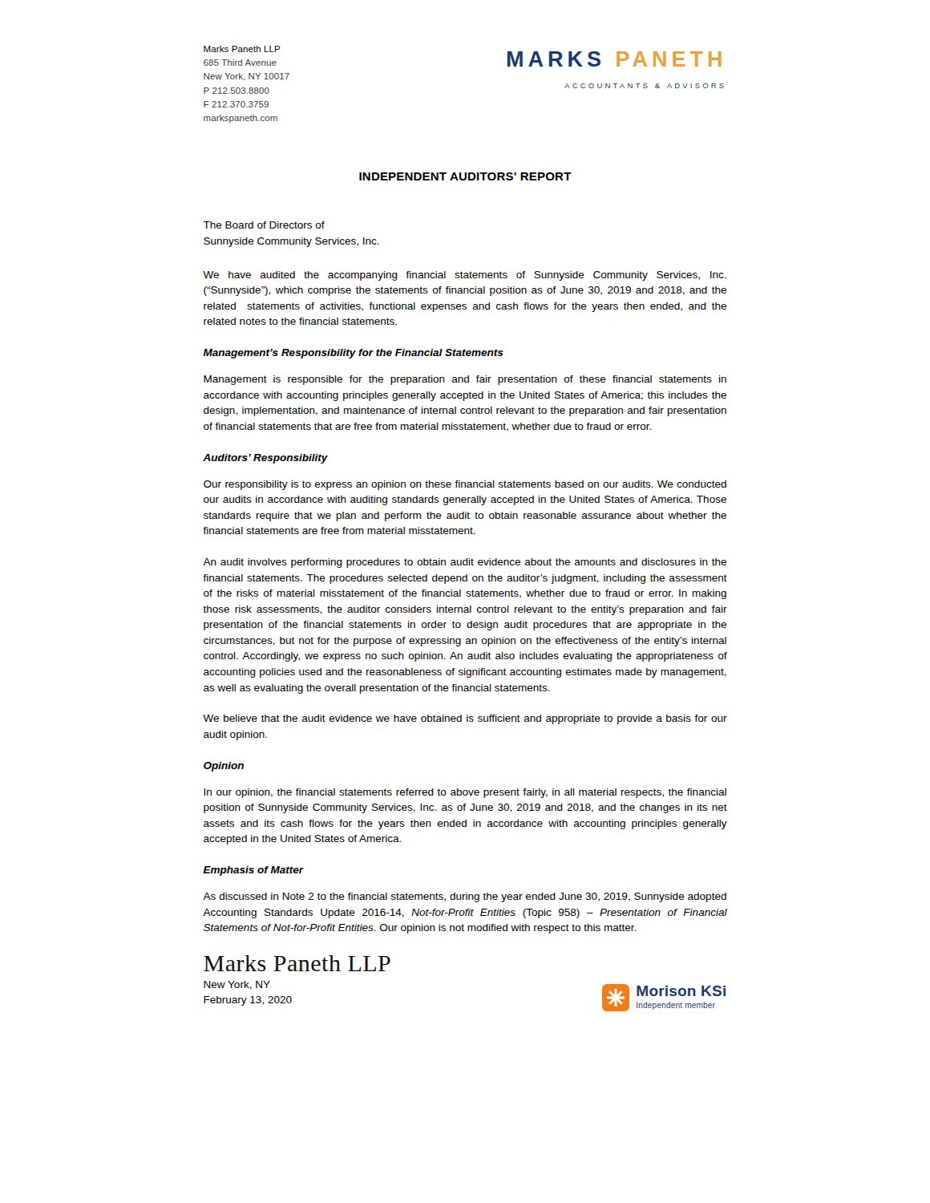Marks Paneth LLP
685 Third Avenue
New York, NY 10017
P 212.503.8800
F 212.370.3759
markspaneth.com
MARKS PANETH
ACCOUNTANTS & ADVISORS
INDEPENDENT AUDITORS' REPORT
The Board of Directors of
Sunnyside Community Services, Inc.
We have audited the accompanying financial statements of Sunnyside Community Services, Inc. (“Sunnyside”), which comprise the statements of financial position as of June 30, 2019 and 2018, and the related statements of activities, functional expenses and cash flows for the years then ended, and the related notes to the financial statements.
Management’s Responsibility for the Financial Statements
Management is responsible for the preparation and fair presentation of these financial statements in accordance with accounting principles generally accepted in the United States of America; this includes the design, implementation, and maintenance of internal control relevant to the preparation and fair presentation of financial statements that are free from material misstatement, whether due to fraud or error.
Auditors’ Responsibility
Our responsibility is to express an opinion on these financial statements based on our audits. We conducted our audits in accordance with auditing standards generally accepted in the United States of America. Those standards require that we plan and perform the audit to obtain reasonable assurance about whether the financial statements are free from material misstatement.
An audit involves performing procedures to obtain audit evidence about the amounts and disclosures in the financial statements. The procedures selected depend on the auditor’s judgment, including the assessment of the risks of material misstatement of the financial statements, whether due to fraud or error. In making those risk assessments, the auditor considers internal control relevant to the entity’s preparation and fair presentation of the financial statements in order to design audit procedures that are appropriate in the circumstances, but not for the purpose of expressing an opinion on the effectiveness of the entity’s internal control. Accordingly, we express no such opinion. An audit also includes evaluating the appropriateness of accounting policies used and the reasonableness of significant accounting estimates made by management, as well as evaluating the overall presentation of the financial statements.
We believe that the audit evidence we have obtained is sufficient and appropriate to provide a basis for our audit opinion.
Opinion
In our opinion, the financial statements referred to above present fairly, in all material respects, the financial position of Sunnyside Community Services, Inc. as of June 30, 2019 and 2018, and the changes in its net assets and its cash flows for the years then ended in accordance with accounting principles generally accepted in the United States of America.
Emphasis of Matter
As discussed in Note 2 to the financial statements, during the year ended June 30, 2019, Sunnyside adopted Accounting Standards Update 2016-14, Not-for-Profit Entities (Topic 958) – Presentation of Financial Statements of Not-for-Profit Entities. Our opinion is not modified with respect to this matter.
Marks Paneth LLP
New York, NY
February 13, 2020
Morison KSi
Independent member